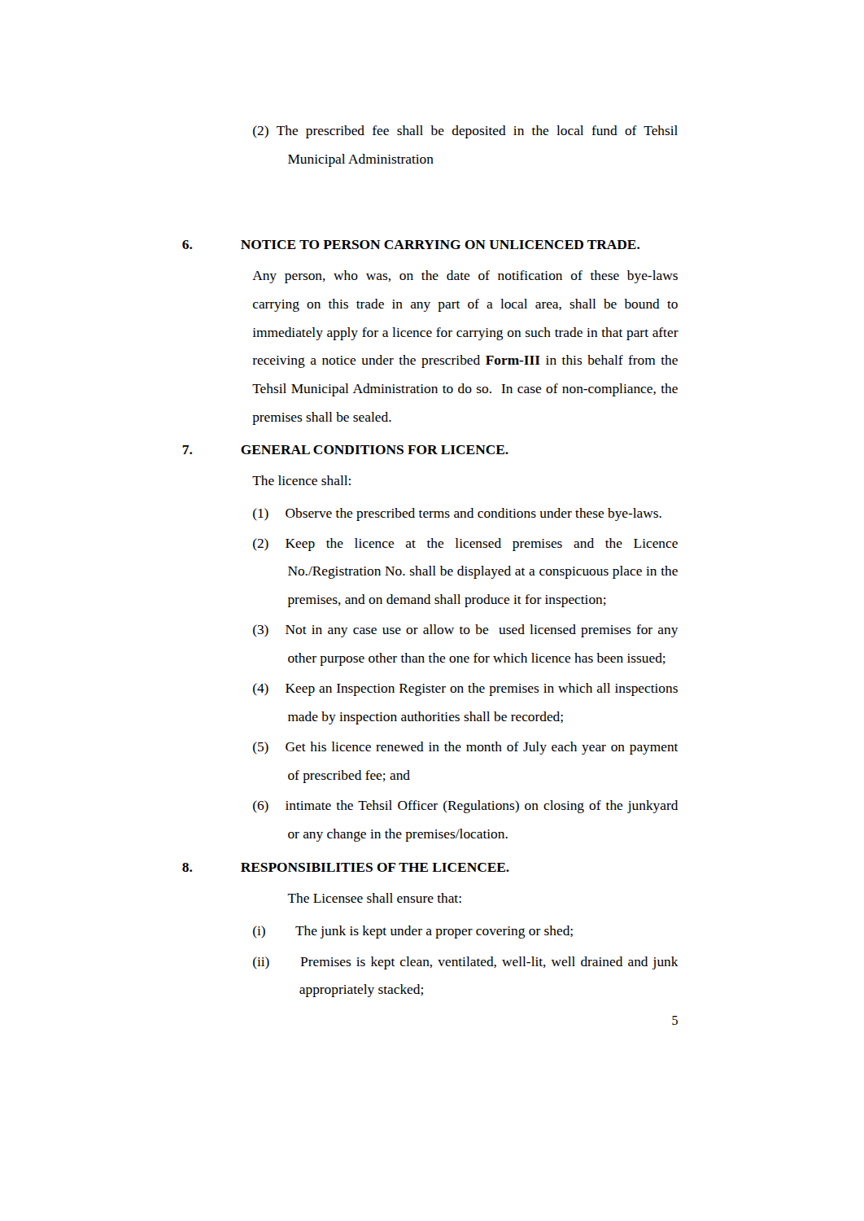(2) The prescribed fee shall be deposited in the local fund of Tehsil Municipal Administration
6. NOTICE TO PERSON CARRYING ON UNLICENCED TRADE.
Any person, who was, on the date of notification of these bye-laws carrying on this trade in any part of a local area, shall be bound to immediately apply for a licence for carrying on such trade in that part after receiving a notice under the prescribed Form-III in this behalf from the Tehsil Municipal Administration to do so. In case of non-compliance, the premises shall be sealed.
7. GENERAL CONDITIONS FOR LICENCE.
The licence shall:
(1) Observe the prescribed terms and conditions under these bye-laws.
(2) Keep the licence at the licensed premises and the Licence No./Registration No. shall be displayed at a conspicuous place in the premises, and on demand shall produce it for inspection;
(3) Not in any case use or allow to be used licensed premises for any other purpose other than the one for which licence has been issued;
(4) Keep an Inspection Register on the premises in which all inspections made by inspection authorities shall be recorded;
(5) Get his licence renewed in the month of July each year on payment of prescribed fee; and
(6) intimate the Tehsil Officer (Regulations) on closing of the junkyard or any change in the premises/location.
8. RESPONSIBILITIES OF THE LICENCEE.
The Licensee shall ensure that:
(i) The junk is kept under a proper covering or shed;
(ii) Premises is kept clean, ventilated, well-lit, well drained and junk appropriately stacked;
5